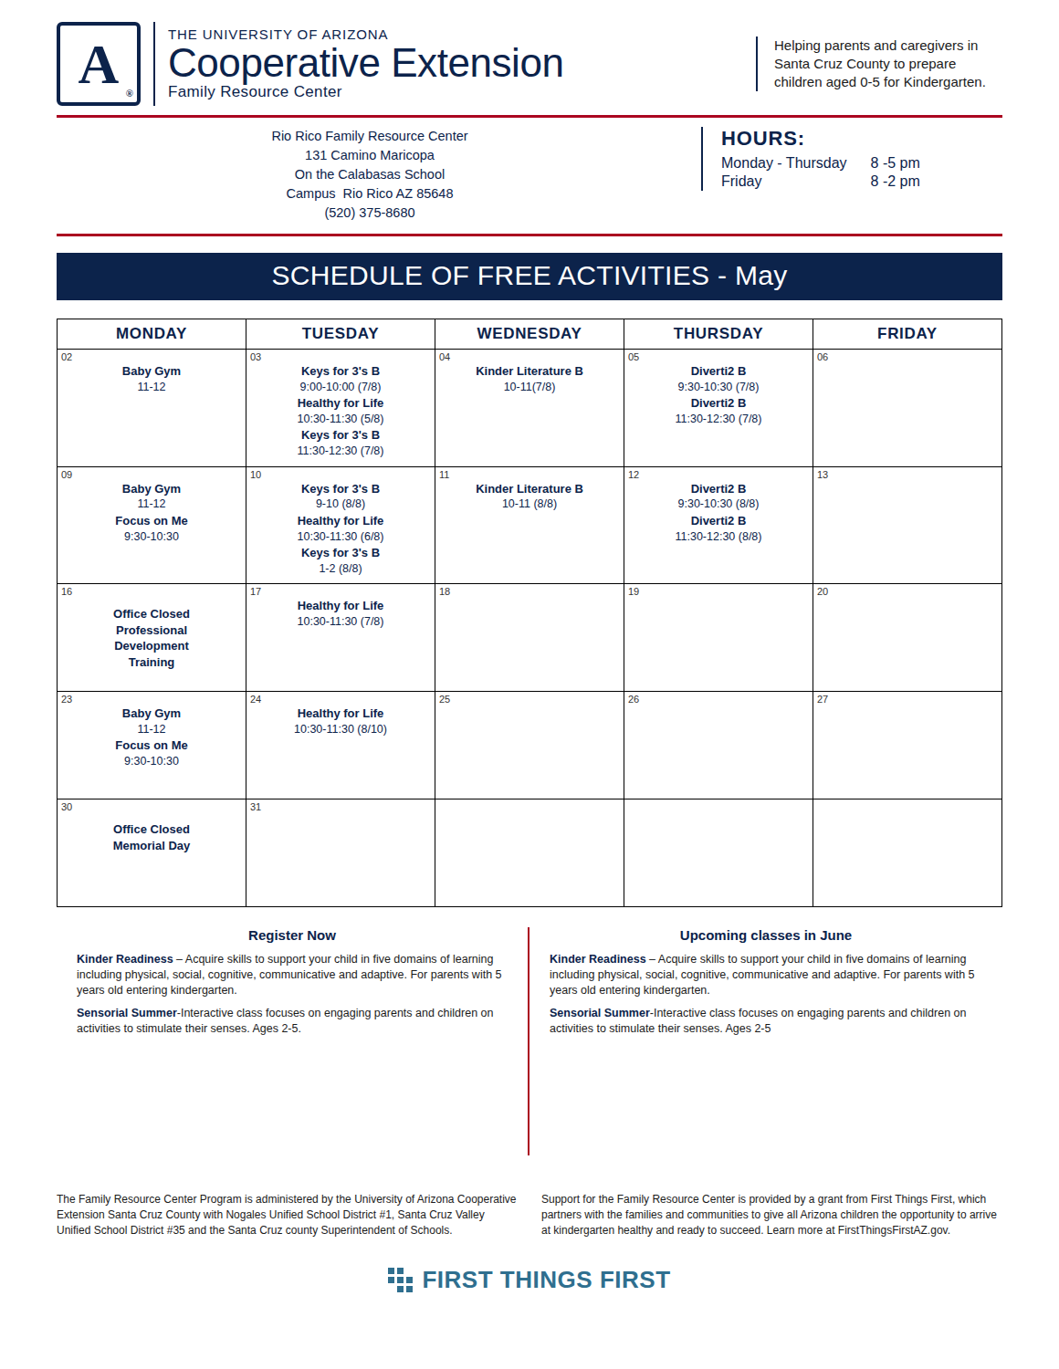A®
The University of Arizona
Cooperative Extension
Family Resource Center
Helping parents and caregivers in Santa Cruz County to prepare children aged 0-5 for Kindergarten.
Rio Rico Family Resource Center
131 Camino Maricopa
On the Calabasas School
Campus Rio Rico AZ 85648
(520) 375-8680
HOURS:
| Monday - Thursday | 8 -5 pm |
| Friday | 8 -2 pm |
SCHEDULE OF FREE ACTIVITIES - May
| MONDAY | TUESDAY | WEDNESDAY | THURSDAY | FRIDAY |
| --- | --- | --- | --- | --- |
| 02 Baby Gym 11-12 | 03 Keys for 3's B 9:00-10:00 (7/8) Healthy for Life 10:30-11:30 (5/8) Keys for 3's B 11:30-12:30 (7/8) | 04 Kinder Literature B 10-11(7/8) | 05 Diverti2 B 9:30-10:30 (7/8) Diverti2 B 11:30-12:30 (7/8) | 06 |
| 09 Baby Gym 11-12 Focus on Me 9:30-10:30 | 10 Keys for 3's B 9-10 (8/8) Healthy for Life 10:30-11:30 (6/8) Keys for 3's B 1-2 (8/8) | 11 Kinder Literature B 10-11 (8/8) | 12 Diverti2 B 9:30-10:30 (8/8) Diverti2 B 11:30-12:30 (8/8) | 13 |
| 16 Office Closed Professional Development Training | 17 Healthy for Life 10:30-11:30 (7/8) | 18 | 19 | 20 |
| 23 Baby Gym 11-12 Focus on Me 9:30-10:30 | 24 Healthy for Life 10:30-11:30 (8/10) | 25 | 26 | 27 |
| 30 Office Closed Memorial Day | 31 | | | |
Register Now
Kinder Readiness – Acquire skills to support your child in five domains of learning including physical, social, cognitive, communicative and adaptive. For parents with 5 years old entering kindergarten.
Sensorial Summer-Interactive class focuses on engaging parents and children on activities to stimulate their senses. Ages 2-5.
Upcoming classes in June
Kinder Readiness – Acquire skills to support your child in five domains of learning including physical, social, cognitive, communicative and adaptive. For parents with 5 years old entering kindergarten.
Sensorial Summer-Interactive class focuses on engaging parents and children on activities to stimulate their senses. Ages 2-5
The Family Resource Center Program is administered by the University of Arizona Cooperative Extension Santa Cruz County with Nogales Unified School District #1, Santa Cruz Valley Unified School District #35 and the Santa Cruz county Superintendent of Schools.
Support for the Family Resource Center is provided by a grant from First Things First, which partners with the families and communities to give all Arizona children the opportunity to arrive at kindergarten healthy and ready to succeed. Learn more at FirstThingsFirstAZ.gov.
FIRST THINGS FIRST